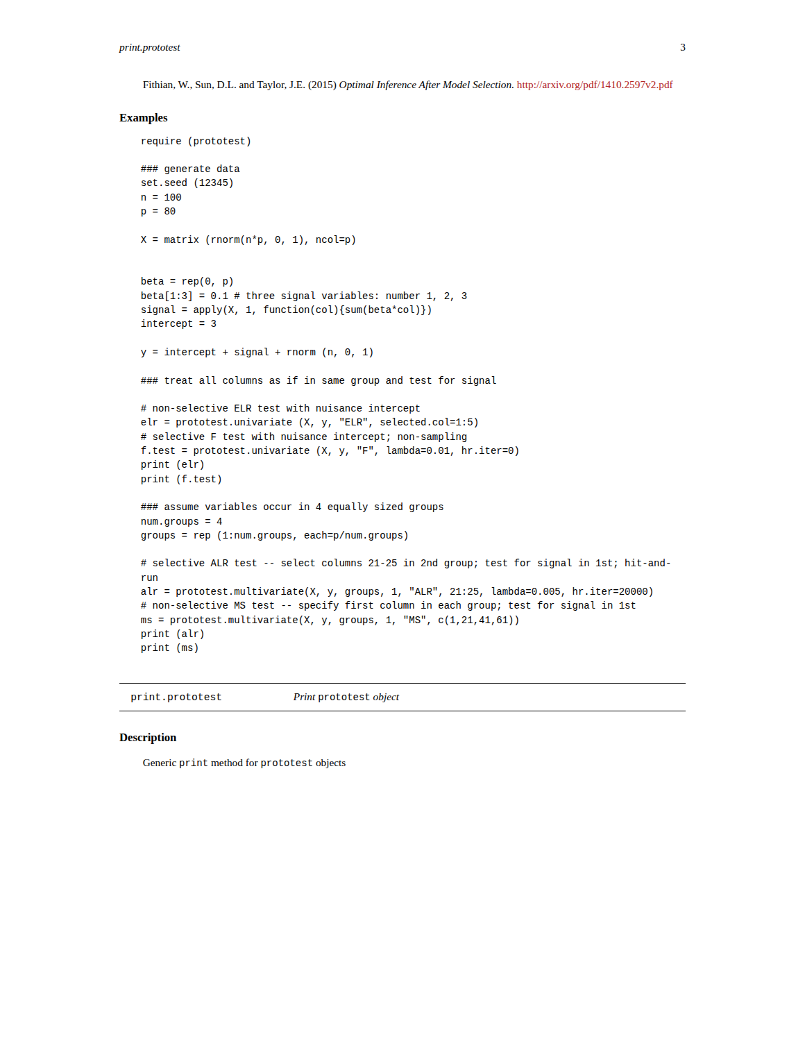print.prototest 3
Fithian, W., Sun, D.L. and Taylor, J.E. (2015) Optimal Inference After Model Selection. http://arxiv.org/pdf/1410.2597v2.pdf
Examples
require (prototest)

### generate data
set.seed (12345)
n = 100
p = 80

X = matrix (rnorm(n*p, 0, 1), ncol=p)


beta = rep(0, p)
beta[1:3] = 0.1 # three signal variables: number 1, 2, 3
signal = apply(X, 1, function(col){sum(beta*col)})
intercept = 3

y = intercept + signal + rnorm (n, 0, 1)

### treat all columns as if in same group and test for signal

# non-selective ELR test with nuisance intercept
elr = prototest.univariate (X, y, "ELR", selected.col=1:5)
# selective F test with nuisance intercept; non-sampling
f.test = prototest.univariate (X, y, "F", lambda=0.01, hr.iter=0)
print (elr)
print (f.test)

### assume variables occur in 4 equally sized groups
num.groups = 4
groups = rep (1:num.groups, each=p/num.groups)

# selective ALR test -- select columns 21-25 in 2nd group; test for signal in 1st; hit-and-run
alr = prototest.multivariate(X, y, groups, 1, "ALR", 21:25, lambda=0.005, hr.iter=20000)
# non-selective MS test -- specify first column in each group; test for signal in 1st
ms = prototest.multivariate(X, y, groups, 1, "MS", c(1,21,41,61))
print (alr)
print (ms)
print.prototest Print prototest object
Description
Generic print method for prototest objects